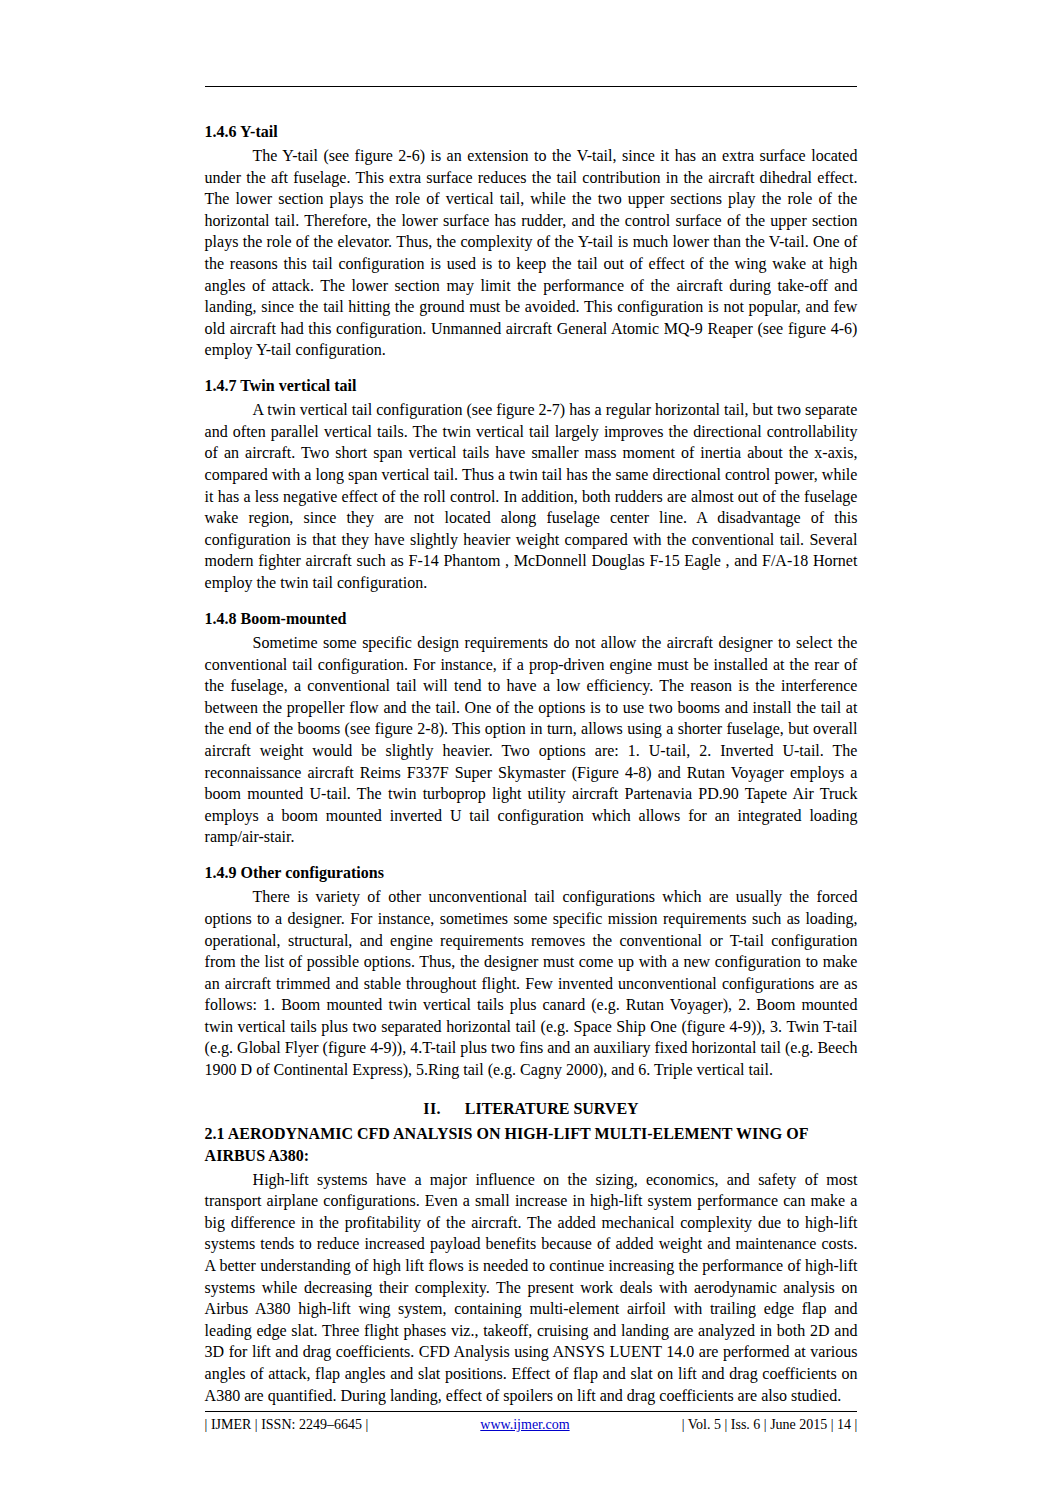1.4.6 Y-tail
The Y-tail (see figure 2-6) is an extension to the V-tail, since it has an extra surface located under the aft fuselage. This extra surface reduces the tail contribution in the aircraft dihedral effect. The lower section plays the role of vertical tail, while the two upper sections play the role of the horizontal tail. Therefore, the lower surface has rudder, and the control surface of the upper section plays the role of the elevator. Thus, the complexity of the Y-tail is much lower than the V-tail. One of the reasons this tail configuration is used is to keep the tail out of effect of the wing wake at high angles of attack. The lower section may limit the performance of the aircraft during take-off and landing, since the tail hitting the ground must be avoided. This configuration is not popular, and few old aircraft had this configuration. Unmanned aircraft General Atomic MQ-9 Reaper (see figure 4-6) employ Y-tail configuration.
1.4.7 Twin vertical tail
A twin vertical tail configuration (see figure 2-7) has a regular horizontal tail, but two separate and often parallel vertical tails. The twin vertical tail largely improves the directional controllability of an aircraft. Two short span vertical tails have smaller mass moment of inertia about the x-axis, compared with a long span vertical tail. Thus a twin tail has the same directional control power, while it has a less negative effect of the roll control. In addition, both rudders are almost out of the fuselage wake region, since they are not located along fuselage center line. A disadvantage of this configuration is that they have slightly heavier weight compared with the conventional tail. Several modern fighter aircraft such as F-14 Phantom , McDonnell Douglas F-15 Eagle , and F/A-18 Hornet employ the twin tail configuration.
1.4.8 Boom-mounted
Sometime some specific design requirements do not allow the aircraft designer to select the conventional tail configuration. For instance, if a prop-driven engine must be installed at the rear of the fuselage, a conventional tail will tend to have a low efficiency. The reason is the interference between the propeller flow and the tail. One of the options is to use two booms and install the tail at the end of the booms (see figure 2-8). This option in turn, allows using a shorter fuselage, but overall aircraft weight would be slightly heavier. Two options are: 1. U-tail, 2. Inverted U-tail. The reconnaissance aircraft Reims F337F Super Skymaster (Figure 4-8) and Rutan Voyager employs a boom mounted U-tail. The twin turboprop light utility aircraft Partenavia PD.90 Tapete Air Truck employs a boom mounted inverted U tail configuration which allows for an integrated loading ramp/air-stair.
1.4.9 Other configurations
There is variety of other unconventional tail configurations which are usually the forced options to a designer. For instance, sometimes some specific mission requirements such as loading, operational, structural, and engine requirements removes the conventional or T-tail configuration from the list of possible options. Thus, the designer must come up with a new configuration to make an aircraft trimmed and stable throughout flight. Few invented unconventional configurations are as follows: 1. Boom mounted twin vertical tails plus canard (e.g. Rutan Voyager), 2. Boom mounted twin vertical tails plus two separated horizontal tail (e.g. Space Ship One (figure 4-9)), 3. Twin T-tail (e.g. Global Flyer (figure 4-9)), 4.T-tail plus two fins and an auxiliary fixed horizontal tail (e.g. Beech 1900 D of Continental Express), 5.Ring tail (e.g. Cagny 2000), and 6. Triple vertical tail.
II. LITERATURE SURVEY
2.1 AERODYNAMIC CFD ANALYSIS ON HIGH-LIFT MULTI-ELEMENT WING OF AIRBUS A380:
High-lift systems have a major influence on the sizing, economics, and safety of most transport airplane configurations. Even a small increase in high-lift system performance can make a big difference in the profitability of the aircraft. The added mechanical complexity due to high-lift systems tends to reduce increased payload benefits because of added weight and maintenance costs. A better understanding of high lift flows is needed to continue increasing the performance of high-lift systems while decreasing their complexity. The present work deals with aerodynamic analysis on Airbus A380 high-lift wing system, containing multi-element airfoil with trailing edge flap and leading edge slat. Three flight phases viz., takeoff, cruising and landing are analyzed in both 2D and 3D for lift and drag coefficients. CFD Analysis using ANSYS LUENT 14.0 are performed at various angles of attack, flap angles and slat positions. Effect of flap and slat on lift and drag coefficients on A380 are quantified. During landing, effect of spoilers on lift and drag coefficients are also studied.
| IJMER | ISSN: 2249–6645 | www.ijmer.com | Vol. 5 | Iss. 6 | June 2015 | 14 |